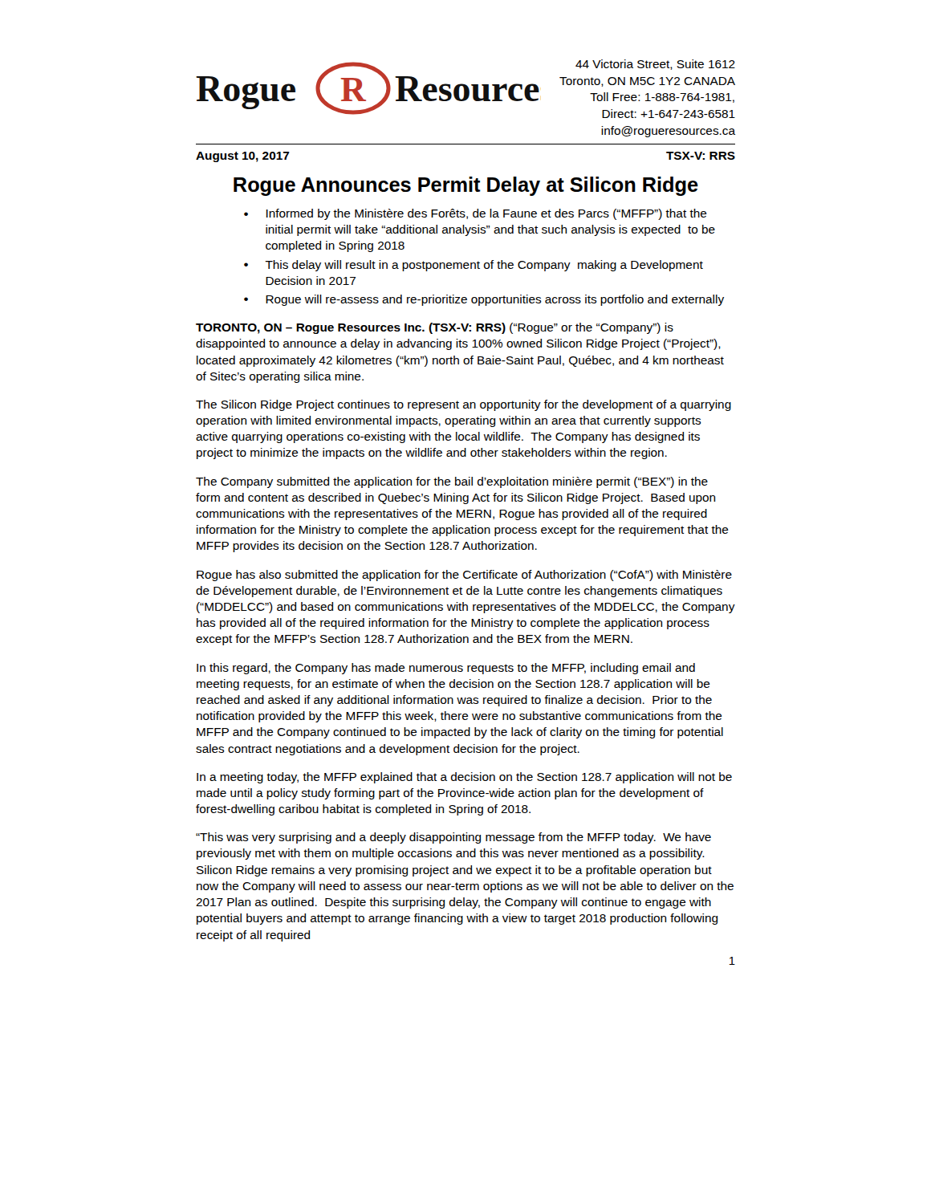Rogue R Resources
44 Victoria Street, Suite 1612
Toronto, ON M5C 1Y2 CANADA
Toll Free: 1-888-764-1981,
Direct: +1-647-243-6581
info@rogueresources.ca
August 10, 2017 TSX-V: RRS
Rogue Announces Permit Delay at Silicon Ridge
Informed by the Ministère des Forêts, de la Faune et des Parcs (“MFFP”) that the initial permit will take “additional analysis” and that such analysis is expected to be completed in Spring 2018
This delay will result in a postponement of the Company making a Development Decision in 2017
Rogue will re-assess and re-prioritize opportunities across its portfolio and externally
TORONTO, ON – Rogue Resources Inc. (TSX-V: RRS) (“Rogue” or the “Company”) is disappointed to announce a delay in advancing its 100% owned Silicon Ridge Project (“Project”), located approximately 42 kilometres (“km”) north of Baie-Saint Paul, Québec, and 4 km northeast of Sitec’s operating silica mine.
The Silicon Ridge Project continues to represent an opportunity for the development of a quarrying operation with limited environmental impacts, operating within an area that currently supports active quarrying operations co-existing with the local wildlife. The Company has designed its project to minimize the impacts on the wildlife and other stakeholders within the region.
The Company submitted the application for the bail d’exploitation minière permit (“BEX”) in the form and content as described in Quebec’s Mining Act for its Silicon Ridge Project. Based upon communications with the representatives of the MERN, Rogue has provided all of the required information for the Ministry to complete the application process except for the requirement that the MFFP provides its decision on the Section 128.7 Authorization.
Rogue has also submitted the application for the Certificate of Authorization (“CofA”) with Ministère de Dévelopement durable, de l’Environnement et de la Lutte contre les changements climatiques (“MDDELCC”) and based on communications with representatives of the MDDELCC, the Company has provided all of the required information for the Ministry to complete the application process except for the MFFP’s Section 128.7 Authorization and the BEX from the MERN.
In this regard, the Company has made numerous requests to the MFFP, including email and meeting requests, for an estimate of when the decision on the Section 128.7 application will be reached and asked if any additional information was required to finalize a decision. Prior to the notification provided by the MFFP this week, there were no substantive communications from the MFFP and the Company continued to be impacted by the lack of clarity on the timing for potential sales contract negotiations and a development decision for the project.
In a meeting today, the MFFP explained that a decision on the Section 128.7 application will not be made until a policy study forming part of the Province-wide action plan for the development of forest-dwelling caribou habitat is completed in Spring of 2018.
“This was very surprising and a deeply disappointing message from the MFFP today. We have previously met with them on multiple occasions and this was never mentioned as a possibility. Silicon Ridge remains a very promising project and we expect it to be a profitable operation but now the Company will need to assess our near-term options as we will not be able to deliver on the 2017 Plan as outlined. Despite this surprising delay, the Company will continue to engage with potential buyers and attempt to arrange financing with a view to target 2018 production following receipt of all required
1